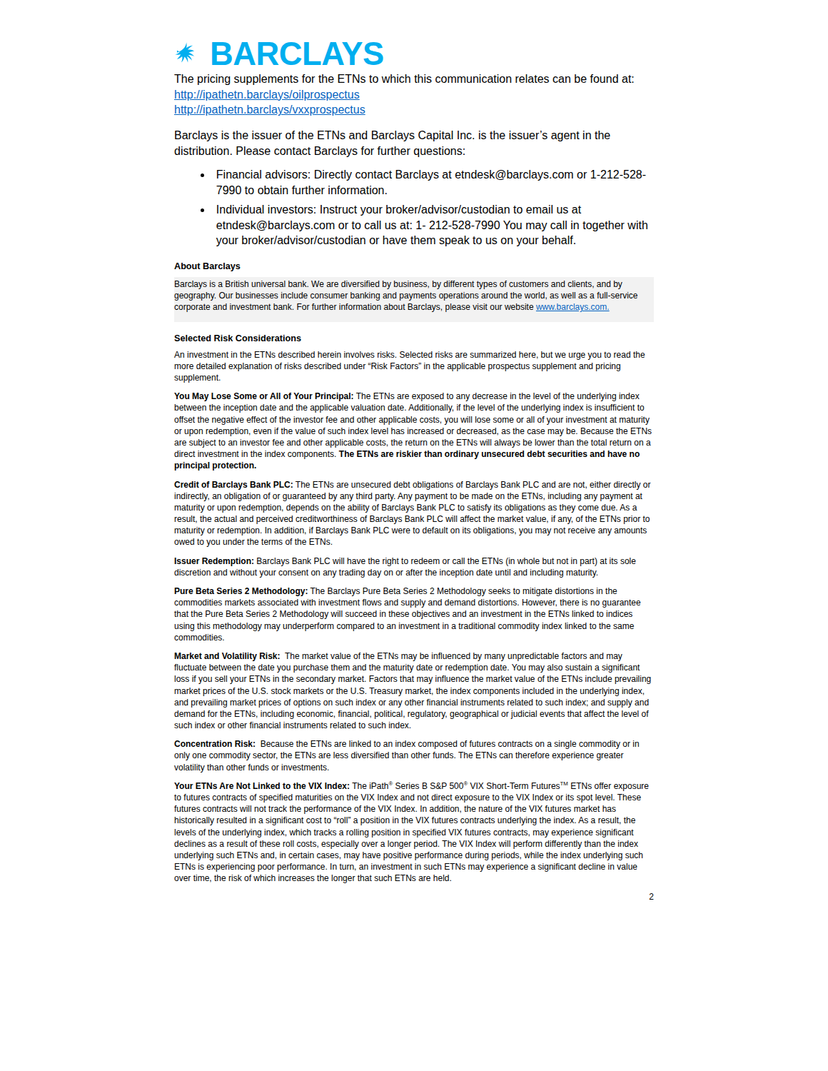BARCLAYS
The pricing supplements for the ETNs to which this communication relates can be found at:
http://ipathetn.barclays/oilprospectus
http://ipathetn.barclays/vxxprospectus
Barclays is the issuer of the ETNs and Barclays Capital Inc. is the issuer’s agent in the distribution. Please contact Barclays for further questions:
Financial advisors: Directly contact Barclays at etndesk@barclays.com or 1-212-528-7990 to obtain further information.
Individual investors: Instruct your broker/advisor/custodian to email us at etndesk@barclays.com or to call us at: 1- 212-528-7990 You may call in together with your broker/advisor/custodian or have them speak to us on your behalf.
About Barclays
Barclays is a British universal bank. We are diversified by business, by different types of customers and clients, and by geography. Our businesses include consumer banking and payments operations around the world, as well as a full-service corporate and investment bank. For further information about Barclays, please visit our website www.barclays.com.
Selected Risk Considerations
An investment in the ETNs described herein involves risks. Selected risks are summarized here, but we urge you to read the more detailed explanation of risks described under “Risk Factors” in the applicable prospectus supplement and pricing supplement.
You May Lose Some or All of Your Principal: The ETNs are exposed to any decrease in the level of the underlying index between the inception date and the applicable valuation date. Additionally, if the level of the underlying index is insufficient to offset the negative effect of the investor fee and other applicable costs, you will lose some or all of your investment at maturity or upon redemption, even if the value of such index level has increased or decreased, as the case may be. Because the ETNs are subject to an investor fee and other applicable costs, the return on the ETNs will always be lower than the total return on a direct investment in the index components. The ETNs are riskier than ordinary unsecured debt securities and have no principal protection.
Credit of Barclays Bank PLC: The ETNs are unsecured debt obligations of Barclays Bank PLC and are not, either directly or indirectly, an obligation of or guaranteed by any third party. Any payment to be made on the ETNs, including any payment at maturity or upon redemption, depends on the ability of Barclays Bank PLC to satisfy its obligations as they come due. As a result, the actual and perceived creditworthiness of Barclays Bank PLC will affect the market value, if any, of the ETNs prior to maturity or redemption. In addition, if Barclays Bank PLC were to default on its obligations, you may not receive any amounts owed to you under the terms of the ETNs.
Issuer Redemption: Barclays Bank PLC will have the right to redeem or call the ETNs (in whole but not in part) at its sole discretion and without your consent on any trading day on or after the inception date until and including maturity.
Pure Beta Series 2 Methodology: The Barclays Pure Beta Series 2 Methodology seeks to mitigate distortions in the commodities markets associated with investment flows and supply and demand distortions. However, there is no guarantee that the Pure Beta Series 2 Methodology will succeed in these objectives and an investment in the ETNs linked to indices using this methodology may underperform compared to an investment in a traditional commodity index linked to the same commodities.
Market and Volatility Risk: The market value of the ETNs may be influenced by many unpredictable factors and may fluctuate between the date you purchase them and the maturity date or redemption date. You may also sustain a significant loss if you sell your ETNs in the secondary market. Factors that may influence the market value of the ETNs include prevailing market prices of the U.S. stock markets or the U.S. Treasury market, the index components included in the underlying index, and prevailing market prices of options on such index or any other financial instruments related to such index; and supply and demand for the ETNs, including economic, financial, political, regulatory, geographical or judicial events that affect the level of such index or other financial instruments related to such index.
Concentration Risk: Because the ETNs are linked to an index composed of futures contracts on a single commodity or in only one commodity sector, the ETNs are less diversified than other funds. The ETNs can therefore experience greater volatility than other funds or investments.
Your ETNs Are Not Linked to the VIX Index: The iPath® Series B S&P 500® VIX Short-Term FuturesTM ETNs offer exposure to futures contracts of specified maturities on the VIX Index and not direct exposure to the VIX Index or its spot level. These futures contracts will not track the performance of the VIX Index. In addition, the nature of the VIX futures market has historically resulted in a significant cost to “roll” a position in the VIX futures contracts underlying the index. As a result, the levels of the underlying index, which tracks a rolling position in specified VIX futures contracts, may experience significant declines as a result of these roll costs, especially over a longer period. The VIX Index will perform differently than the index underlying such ETNs and, in certain cases, may have positive performance during periods, while the index underlying such ETNs is experiencing poor performance. In turn, an investment in such ETNs may experience a significant decline in value over time, the risk of which increases the longer that such ETNs are held.
2